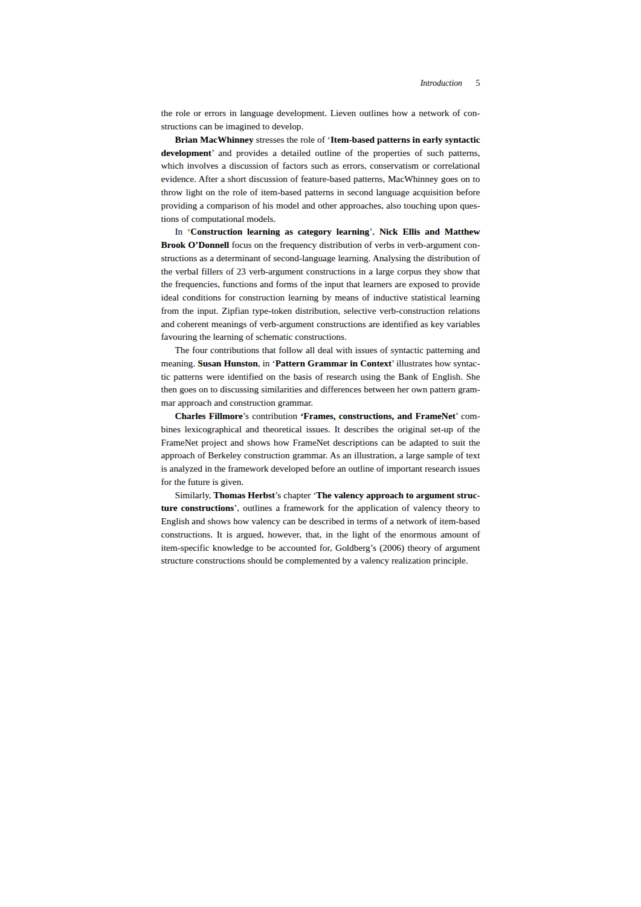Introduction 5
the role or errors in language development. Lieven outlines how a network of constructions can be imagined to develop.
Brian MacWhinney stresses the role of ‘Item-based patterns in early syntactic development’ and provides a detailed outline of the properties of such patterns, which involves a discussion of factors such as errors, conservatism or correlational evidence. After a short discussion of feature-based patterns, MacWhinney goes on to throw light on the role of item-based patterns in second language acquisition before providing a comparison of his model and other approaches, also touching upon questions of computational models.
In ‘Construction learning as category learning’, Nick Ellis and Matthew Brook O’Donnell focus on the frequency distribution of verbs in verb-argument constructions as a determinant of second-language learning. Analysing the distribution of the verbal fillers of 23 verb-argument constructions in a large corpus they show that the frequencies, functions and forms of the input that learners are exposed to provide ideal conditions for construction learning by means of inductive statistical learning from the input. Zipfian type-token distribution, selective verb-construction relations and coherent meanings of verb-argument constructions are identified as key variables favouring the learning of schematic constructions.
The four contributions that follow all deal with issues of syntactic patterning and meaning. Susan Hunston, in ‘Pattern Grammar in Context’ illustrates how syntactic patterns were identified on the basis of research using the Bank of English. She then goes on to discussing similarities and differences between her own pattern grammar approach and construction grammar.
Charles Fillmore’s contribution ‘Frames, constructions, and FrameNet’ combines lexicographical and theoretical issues. It describes the original set-up of the FrameNet project and shows how FrameNet descriptions can be adapted to suit the approach of Berkeley construction grammar. As an illustration, a large sample of text is analyzed in the framework developed before an outline of important research issues for the future is given.
Similarly, Thomas Herbst’s chapter ‘The valency approach to argument structure constructions’, outlines a framework for the application of valency theory to English and shows how valency can be described in terms of a network of item-based constructions. It is argued, however, that, in the light of the enormous amount of item-specific knowledge to be accounted for, Goldberg’s (2006) theory of argument structure constructions should be complemented by a valency realization principle.